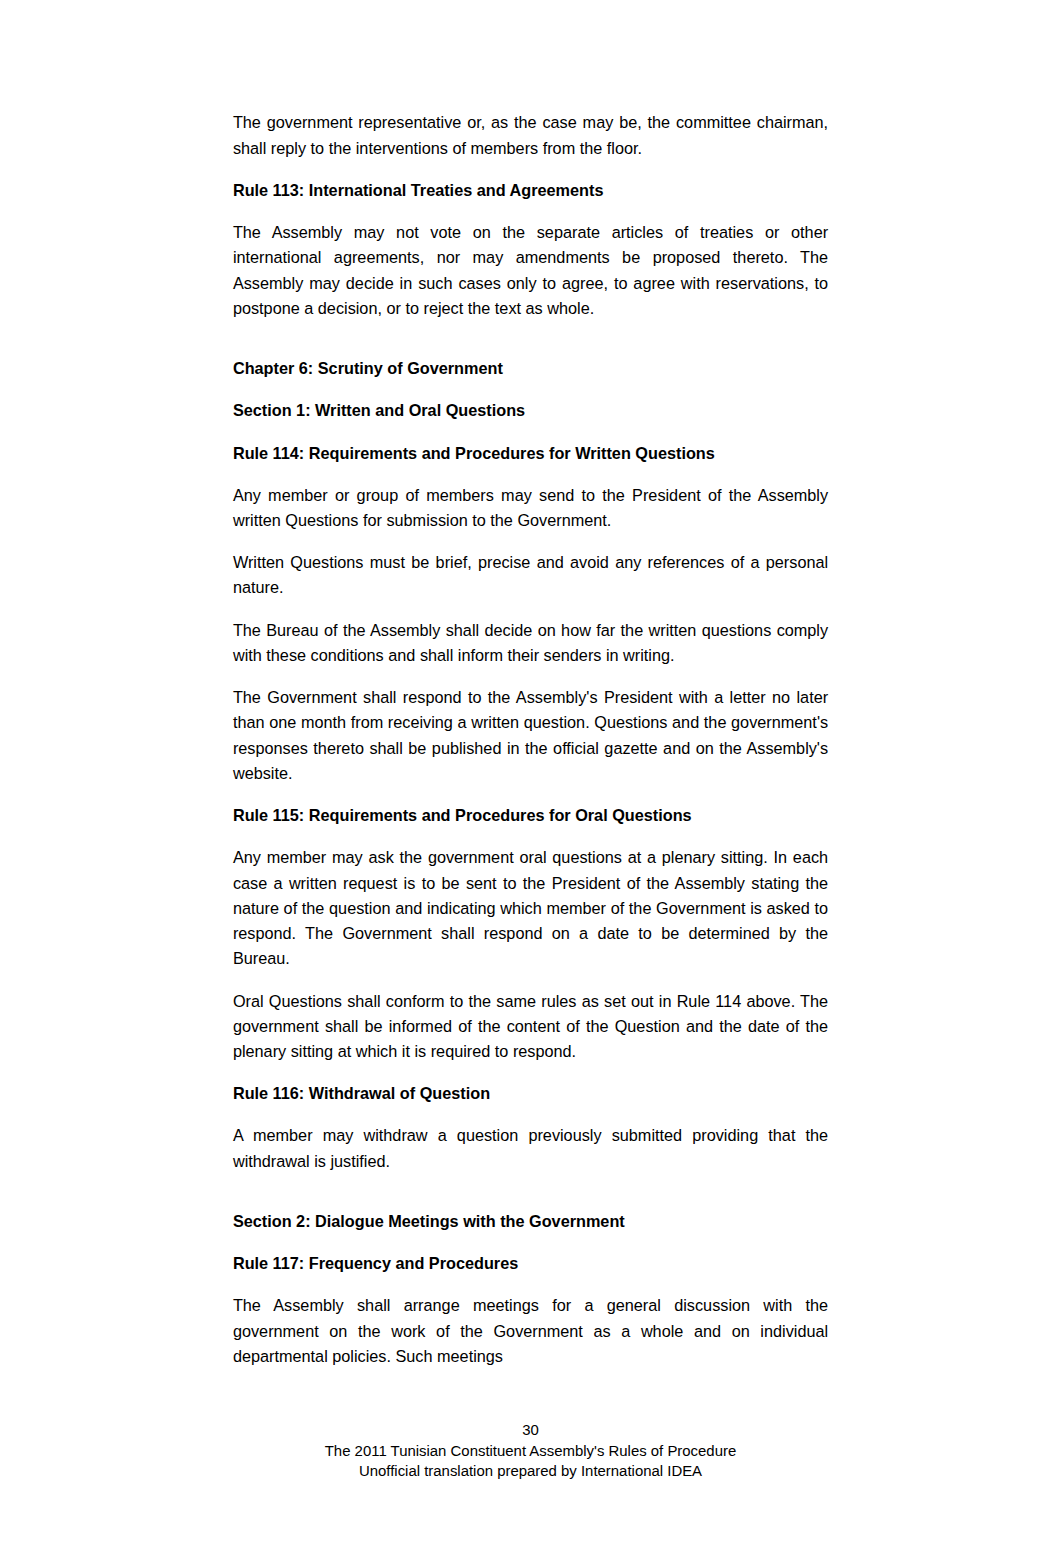The government representative or, as the case may be, the committee chairman, shall reply to the interventions of members from the floor.
Rule 113: International Treaties and Agreements
The Assembly may not vote on the separate articles of treaties or other international agreements, nor may amendments be proposed thereto. The Assembly may decide in such cases only to agree, to agree with reservations, to postpone a decision, or to reject the text as whole.
Chapter 6: Scrutiny of Government
Section 1: Written and Oral Questions
Rule 114: Requirements and Procedures for Written Questions
Any member or group of members may send to the President of the Assembly written Questions for submission to the Government.
Written Questions must be brief, precise and avoid any references of a personal nature.
The Bureau of the Assembly shall decide on how far the written questions comply with these conditions and shall inform their senders in writing.
The Government shall respond to the Assembly's President with a letter no later than one month from receiving a written question. Questions and the government's responses thereto shall be published in the official gazette and on the Assembly's website.
Rule 115: Requirements and Procedures for Oral Questions
Any member may ask the government oral questions at a plenary sitting. In each case a written request is to be sent to the President of the Assembly stating the nature of the question and indicating which member of the Government is asked to respond. The Government shall respond on a date to be determined by the Bureau.
Oral Questions shall conform to the same rules as set out in Rule 114 above. The government shall be informed of the content of the Question and the date of the plenary sitting at which it is required to respond.
Rule 116: Withdrawal of Question
A member may withdraw a question previously submitted providing that the withdrawal is justified.
Section 2: Dialogue Meetings with the Government
Rule 117: Frequency and Procedures
The Assembly shall arrange meetings for a general discussion with the government on the work of the Government as a whole and on individual departmental policies. Such meetings
30 The 2011 Tunisian Constituent Assembly's Rules of Procedure
Unofficial translation prepared by International IDEA